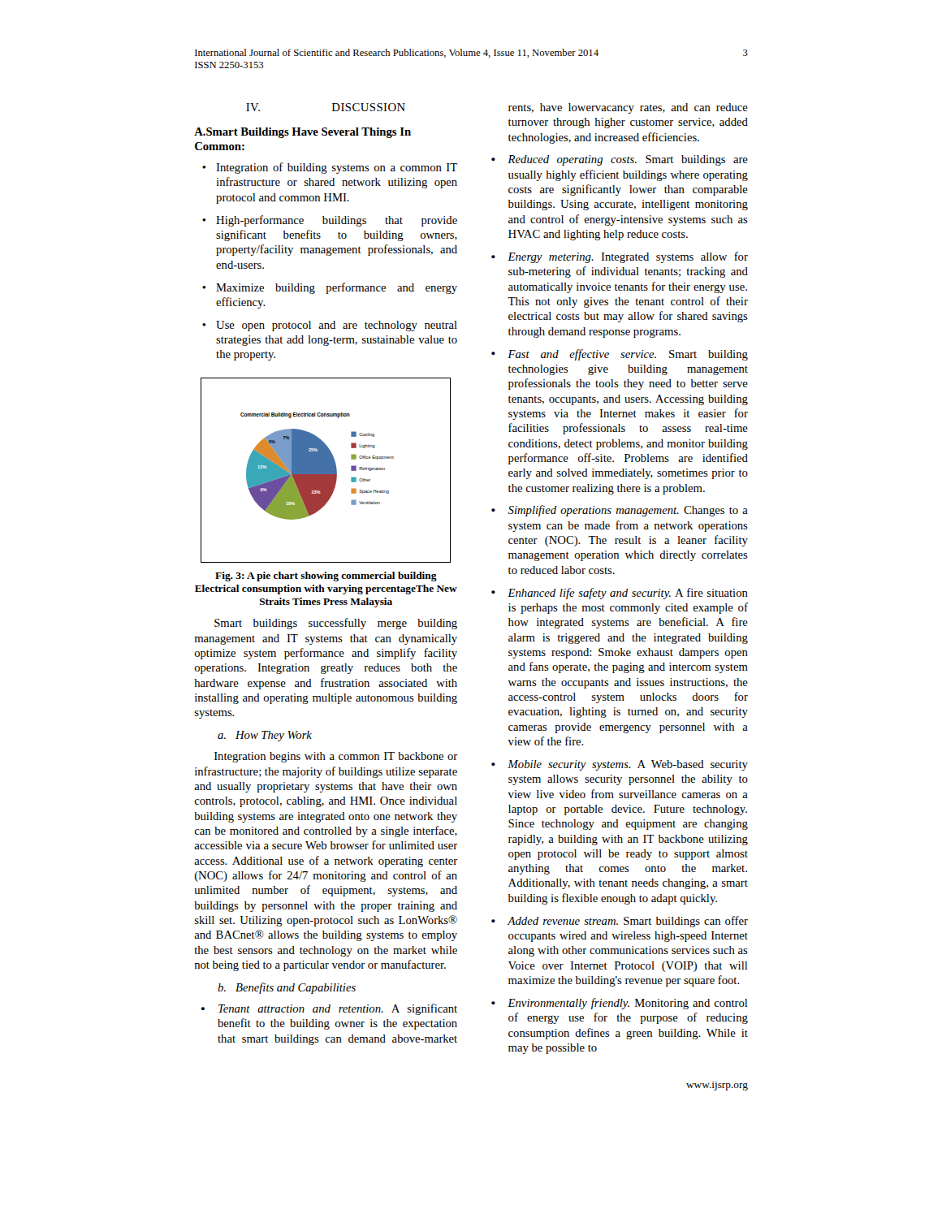International Journal of Scientific and Research Publications, Volume 4, Issue 11, November 2014
ISSN 2250-3153
3
IV. DISCUSSION
A.Smart Buildings Have Several Things In Common:
Integration of building systems on a common IT infrastructure or shared network utilizing open protocol and common HMI.
High-performance buildings that provide significant benefits to building owners, property/facility management professionals, and end-users.
Maximize building performance and energy efficiency.
Use open protocol and are technology neutral strategies that add long-term, sustainable value to the property.
Commercial Building Electrical Consumption 25% 23% 18% 9% 13% 5% 7% Cooling Lighting Office Equipment Refrigeration Other Space Heating Ventilation
Fig. 3: A pie chart showing commercial building Electrical consumption with varying percentageThe New Straits Times Press Malaysia
Smart buildings successfully merge building management and IT systems that can dynamically optimize system performance and simplify facility operations. Integration greatly reduces both the hardware expense and frustration associated with installing and operating multiple autonomous building systems.
a. How They Work
Integration begins with a common IT backbone or infrastructure; the majority of buildings utilize separate and usually proprietary systems that have their own controls, protocol, cabling, and HMI. Once individual building systems are integrated onto one network they can be monitored and controlled by a single interface, accessible via a secure Web browser for unlimited user access. Additional use of a network operating center (NOC) allows for 24/7 monitoring and control of an unlimited number of equipment, systems, and buildings by personnel with the proper training and skill set. Utilizing open-protocol such as LonWorks® and BACnet® allows the building systems to employ the best sensors and technology on the market while not being tied to a particular vendor or manufacturer.
b. Benefits and Capabilities
Tenant attraction and retention. A significant benefit to the building owner is the expectation that smart buildings can demand above-market rents, have lowervacancy rates, and can reduce turnover through higher customer service, added technologies, and increased efficiencies.
Reduced operating costs. Smart buildings are usually highly efficient buildings where operating costs are significantly lower than comparable buildings. Using accurate, intelligent monitoring and control of energy-intensive systems such as HVAC and lighting help reduce costs.
Energy metering. Integrated systems allow for sub-metering of individual tenants; tracking and automatically invoice tenants for their energy use. This not only gives the tenant control of their electrical costs but may allow for shared savings through demand response programs.
Fast and effective service. Smart building technologies give building management professionals the tools they need to better serve tenants, occupants, and users. Accessing building systems via the Internet makes it easier for facilities professionals to assess real-time conditions, detect problems, and monitor building performance off-site. Problems are identified early and solved immediately, sometimes prior to the customer realizing there is a problem.
Simplified operations management. Changes to a system can be made from a network operations center (NOC). The result is a leaner facility management operation which directly correlates to reduced labor costs.
Enhanced life safety and security. A fire situation is perhaps the most commonly cited example of how integrated systems are beneficial. A fire alarm is triggered and the integrated building systems respond: Smoke exhaust dampers open and fans operate, the paging and intercom system warns the occupants and issues instructions, the access-control system unlocks doors for evacuation, lighting is turned on, and security cameras provide emergency personnel with a view of the fire.
Mobile security systems. A Web-based security system allows security personnel the ability to view live video from surveillance cameras on a laptop or portable device. Future technology. Since technology and equipment are changing rapidly, a building with an IT backbone utilizing open protocol will be ready to support almost anything that comes onto the market. Additionally, with tenant needs changing, a smart building is flexible enough to adapt quickly.
Added revenue stream. Smart buildings can offer occupants wired and wireless high-speed Internet along with other communications services such as Voice over Internet Protocol (VOIP) that will maximize the building's revenue per square foot.
Environmentally friendly. Monitoring and control of energy use for the purpose of reducing consumption defines a green building. While it may be possible to
www.ijsrp.org